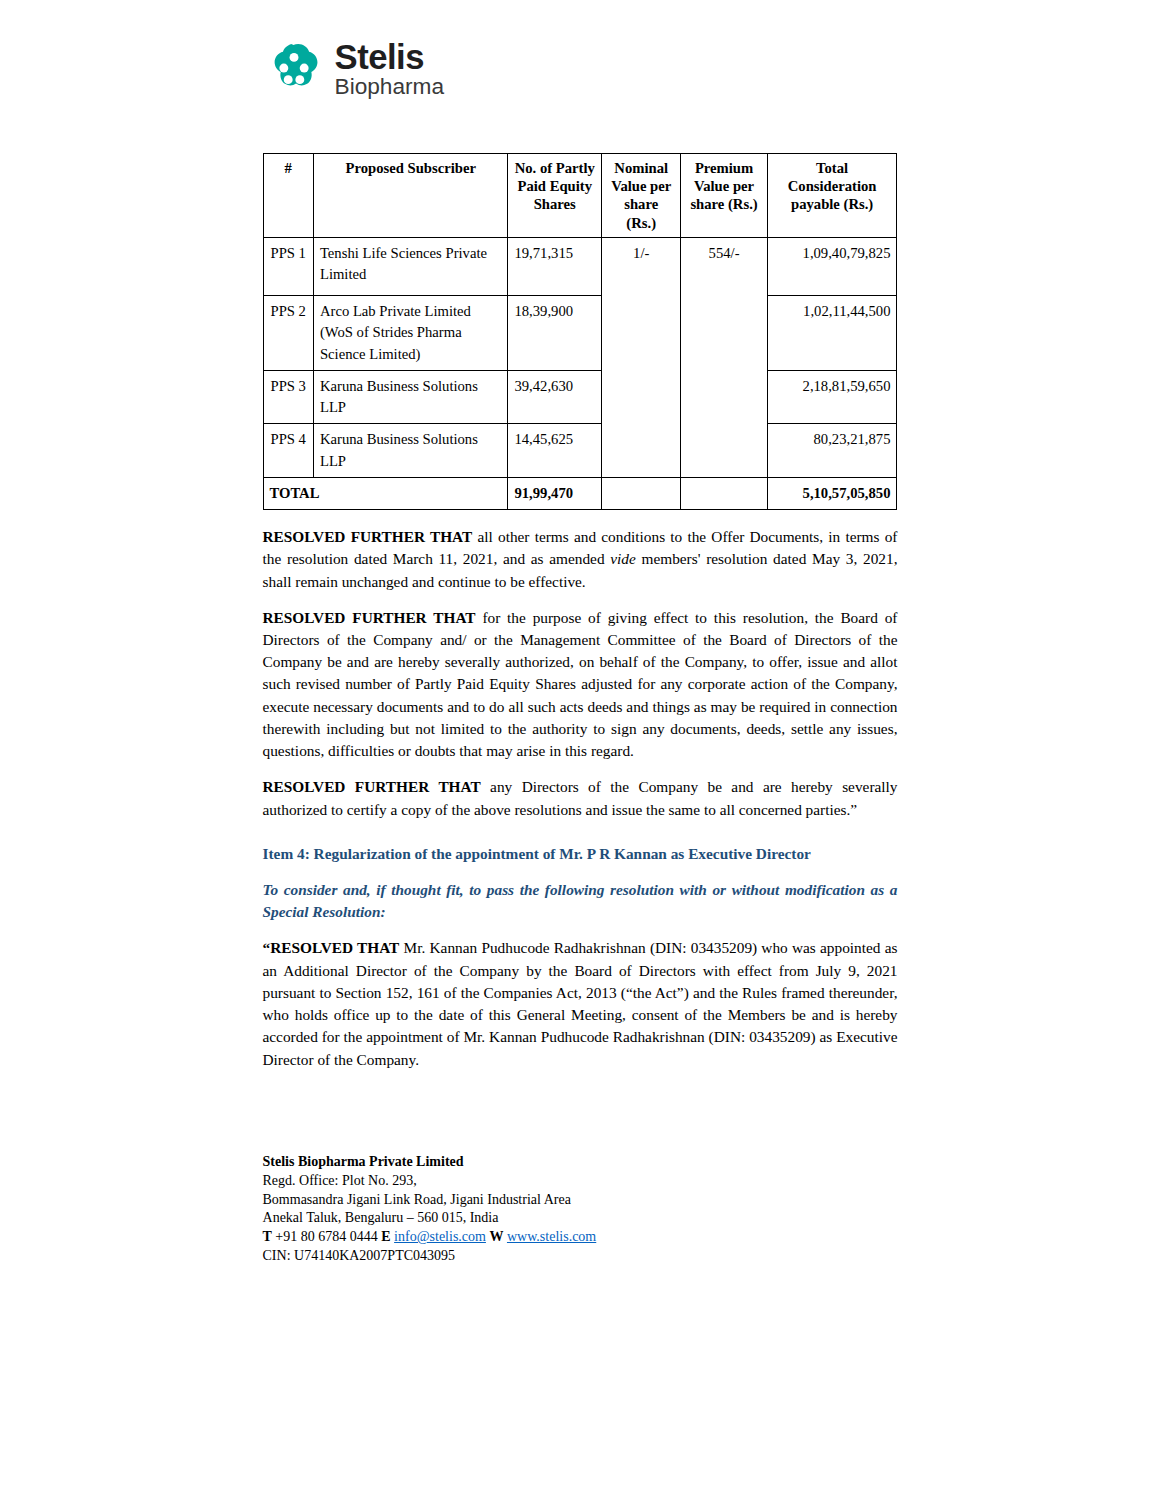Stelis
Biopharma
| # | Proposed Subscriber | No. of Partly Paid Equity Shares | Nominal Value per share (Rs.) | Premium Value per share (Rs.) | Total Consideration payable (Rs.) |
| --- | --- | --- | --- | --- | --- |
| PPS 1 | Tenshi Life Sciences Private Limited | 19,71,315 | 1/- | 554/- | 1,09,40,79,825 |
| PPS 2 | Arco Lab Private Limited (WoS of Strides Pharma Science Limited) | 18,39,900 | 1,02,11,44,500 |
| PPS 3 | Karuna Business Solutions LLP | 39,42,630 | 2,18,81,59,650 |
| PPS 4 | Karuna Business Solutions LLP | 14,45,625 | 80,23,21,875 |
| TOTAL | 91,99,470 | | | 5,10,57,05,850 |
RESOLVED FURTHER THAT all other terms and conditions to the Offer Documents, in terms of the resolution dated March 11, 2021, and as amended vide members' resolution dated May 3, 2021, shall remain unchanged and continue to be effective.
RESOLVED FURTHER THAT for the purpose of giving effect to this resolution, the Board of Directors of the Company and/ or the Management Committee of the Board of Directors of the Company be and are hereby severally authorized, on behalf of the Company, to offer, issue and allot such revised number of Partly Paid Equity Shares adjusted for any corporate action of the Company, execute necessary documents and to do all such acts deeds and things as may be required in connection therewith including but not limited to the authority to sign any documents, deeds, settle any issues, questions, difficulties or doubts that may arise in this regard.
RESOLVED FURTHER THAT any Directors of the Company be and are hereby severally authorized to certify a copy of the above resolutions and issue the same to all concerned parties.”
Item 4: Regularization of the appointment of Mr. P R Kannan as Executive Director
To consider and, if thought fit, to pass the following resolution with or without modification as a Special Resolution:
“RESOLVED THAT Mr. Kannan Pudhucode Radhakrishnan (DIN: 03435209) who was appointed as an Additional Director of the Company by the Board of Directors with effect from July 9, 2021 pursuant to Section 152, 161 of the Companies Act, 2013 (“the Act”) and the Rules framed thereunder, who holds office up to the date of this General Meeting, consent of the Members be and is hereby accorded for the appointment of Mr. Kannan Pudhucode Radhakrishnan (DIN: 03435209) as Executive Director of the Company.
Stelis Biopharma Private Limited
Regd. Office: Plot No. 293,
Bommasandra Jigani Link Road, Jigani Industrial Area
Anekal Taluk, Bengaluru – 560 015, India
T +91 80 6784 0444 E info@stelis.com W www.stelis.com
CIN: U74140KA2007PTC043095